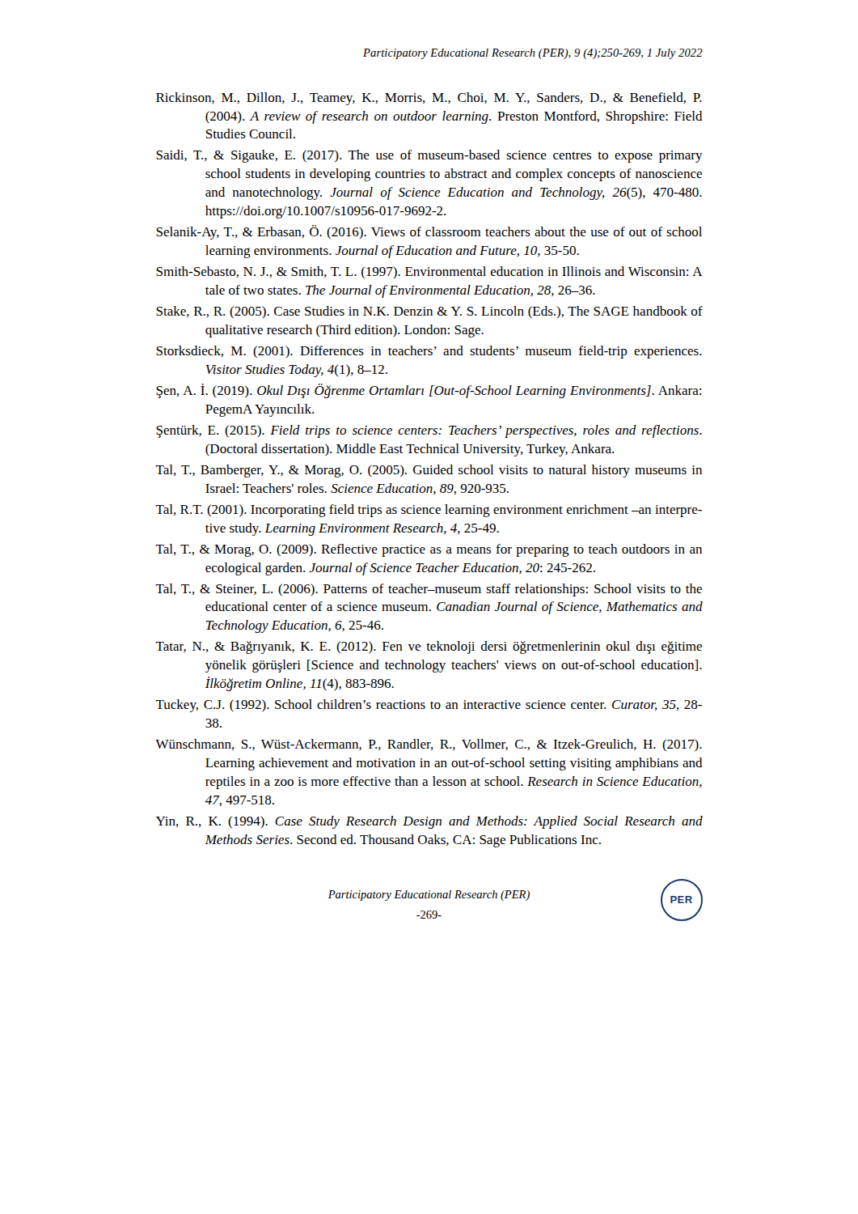Participatory Educational Research (PER), 9 (4);250-269, 1 July 2022
Rickinson, M., Dillon, J., Teamey, K., Morris, M., Choi, M. Y., Sanders, D., & Benefield, P. (2004). A review of research on outdoor learning. Preston Montford, Shropshire: Field Studies Council.
Saidi, T., & Sigauke, E. (2017). The use of museum-based science centres to expose primary school students in developing countries to abstract and complex concepts of nanoscience and nanotechnology. Journal of Science Education and Technology, 26(5), 470-480. https://doi.org/10.1007/s10956-017-9692-2.
Selanik-Ay, T., & Erbasan, Ö. (2016). Views of classroom teachers about the use of out of school learning environments. Journal of Education and Future, 10, 35-50.
Smith-Sebasto, N. J., & Smith, T. L. (1997). Environmental education in Illinois and Wisconsin: A tale of two states. The Journal of Environmental Education, 28, 26–36.
Stake, R., R. (2005). Case Studies in N.K. Denzin & Y. S. Lincoln (Eds.), The SAGE handbook of qualitative research (Third edition). London: Sage.
Storksdieck, M. (2001). Differences in teachers’ and students’ museum field-trip experiences. Visitor Studies Today, 4(1), 8–12.
Şen, A. İ. (2019). Okul Dışı Öğrenme Ortamları [Out-of-School Learning Environments]. Ankara: PegemA Yayıncılık.
Şentürk, E. (2015). Field trips to science centers: Teachers’ perspectives, roles and reflections. (Doctoral dissertation). Middle East Technical University, Turkey, Ankara.
Tal, T., Bamberger, Y., & Morag, O. (2005). Guided school visits to natural history museums in Israel: Teachers' roles. Science Education, 89, 920-935.
Tal, R.T. (2001). Incorporating field trips as science learning environment enrichment –an interpretive study. Learning Environment Research, 4, 25-49.
Tal, T., & Morag, O. (2009). Reflective practice as a means for preparing to teach outdoors in an ecological garden. Journal of Science Teacher Education, 20: 245-262.
Tal, T., & Steiner, L. (2006). Patterns of teacher–museum staff relationships: School visits to the educational center of a science museum. Canadian Journal of Science, Mathematics and Technology Education, 6, 25-46.
Tatar, N., & Bağrıyanık, K. E. (2012). Fen ve teknoloji dersi öğretmenlerinin okul dışı eğitime yönelik görüşleri [Science and technology teachers' views on out-of-school education]. İlköğretim Online, 11(4), 883-896.
Tuckey, C.J. (1992). School children’s reactions to an interactive science center. Curator, 35, 28-38.
Wünschmann, S., Wüst-Ackermann, P., Randler, R., Vollmer, C., & Itzek-Greulich, H. (2017). Learning achievement and motivation in an out-of-school setting visiting amphibians and reptiles in a zoo is more effective than a lesson at school. Research in Science Education, 47, 497-518.
Yin, R., K. (1994). Case Study Research Design and Methods: Applied Social Research and Methods Series. Second ed. Thousand Oaks, CA: Sage Publications Inc.
Participatory Educational Research (PER)
-269-
PER